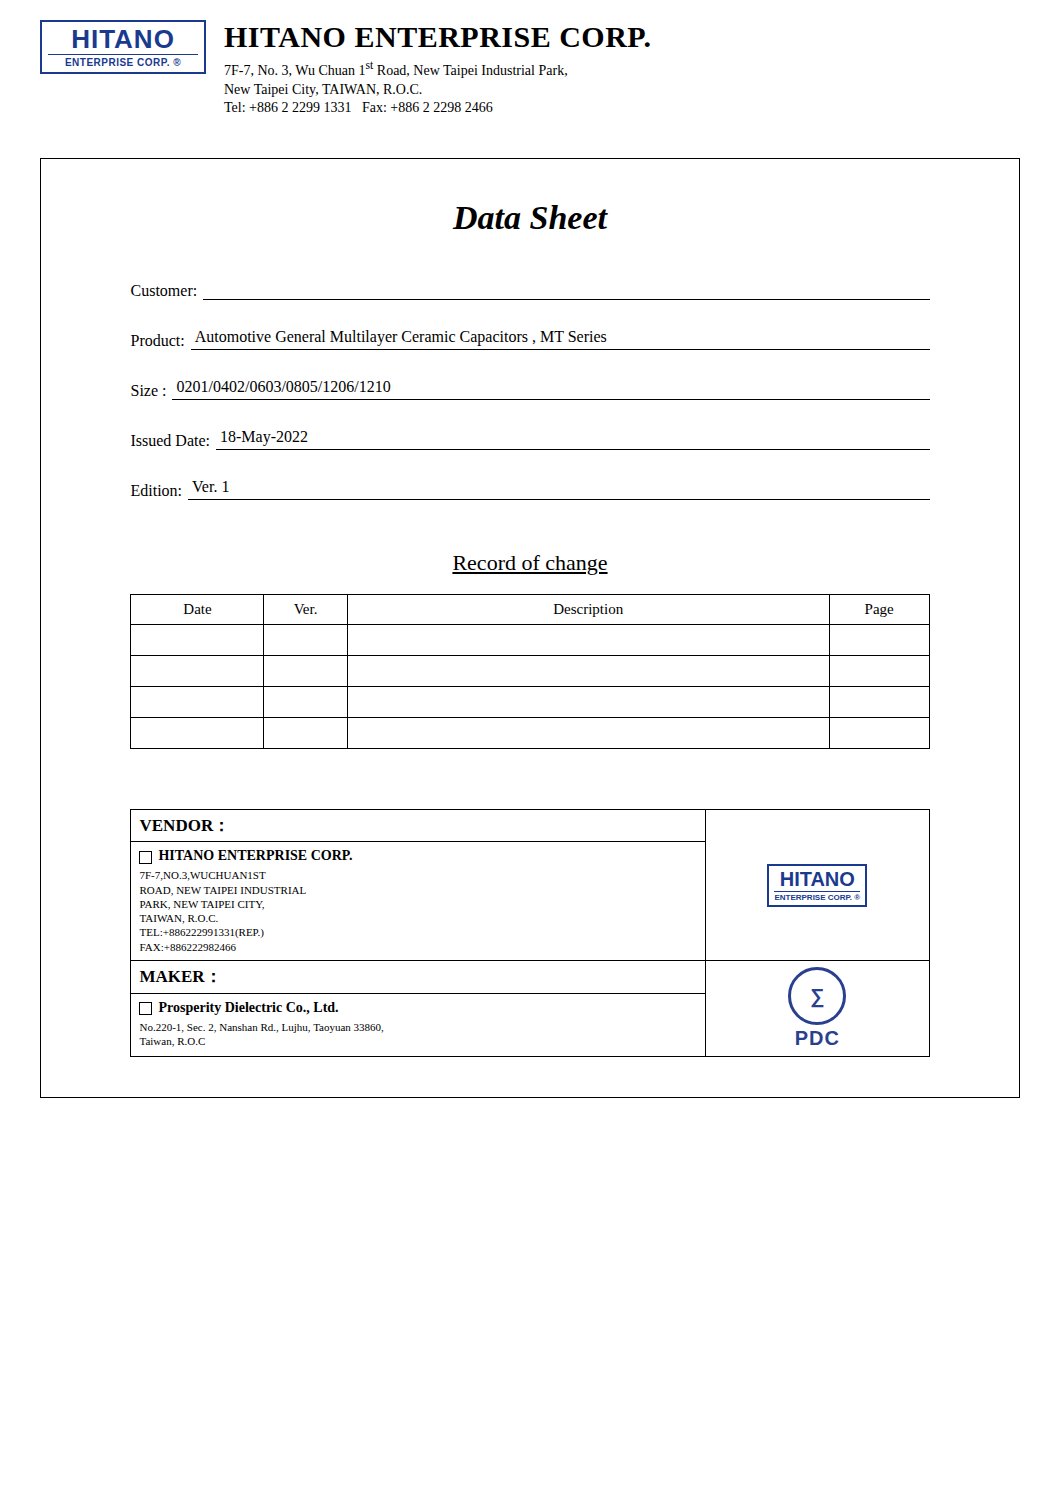HITANO
ENTERPRISE CORP. ®
HITANO ENTERPRISE CORP.
7F-7, No. 3, Wu Chuan 1st Road, New Taipei Industrial Park,
New Taipei City, TAIWAN, R.O.C.
Tel: +886 2 2299 1331 Fax: +886 2 2298 2466
Data Sheet
Customer:
Product: Automotive General Multilayer Ceramic Capacitors , MT Series
Size : 0201/0402/0603/0805/1206/1210
Issued Date: 18-May-2022
Edition: Ver. 1
Record of change
| Date | Ver. | Description | Page |
| --- | --- | --- | --- |
| VENDOR： | HITANO ENTERPRISE CORP. ® |
| HITANO ENTERPRISE CORP. 7F-7,NO.3,WUCHUAN1ST ROAD, NEW TAIPEI INDUSTRIAL PARK, NEW TAIPEI CITY, TAIWAN, R.O.C. TEL:+886222991331(REP.) FAX:+886222982466 |
| MAKER： | ∑ PDC |
| Prosperity Dielectric Co., Ltd. No.220-1, Sec. 2, Nanshan Rd., Lujhu, Taoyuan 33860, Taiwan, R.O.C |